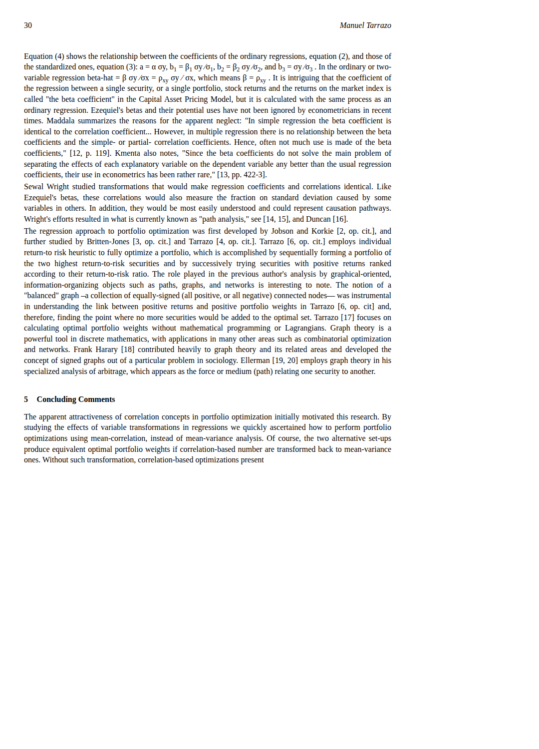30 Manuel Tarrazo
Equation (4) shows the relationship between the coefficients of the ordinary regressions, equation (2), and those of the standardized ones, equation (3): a = α σy, b1 = β1 σy ⁄σ1, b2 = β2 σy ⁄σ2, and b3 = σy ⁄σ3 . In the ordinary or two-variable regression beta-hat = β σy ⁄σx = ρxy σy ⁄ σx, which means β = ρxy . It is intriguing that the coefficient of the regression between a single security, or a single portfolio, stock returns and the returns on the market index is called "the beta coefficient" in the Capital Asset Pricing Model, but it is calculated with the same process as an ordinary regression. Ezequiel's betas and their potential uses have not been ignored by econometricians in recent times. Maddala summarizes the reasons for the apparent neglect: "In simple regression the beta coefficient is identical to the correlation coefficient... However, in multiple regression there is no relationship between the beta coefficients and the simple- or partial- correlation coefficients. Hence, often not much use is made of the beta coefficients," [12, p. 119]. Kmenta also notes, "Since the beta coefficients do not solve the main problem of separating the effects of each explanatory variable on the dependent variable any better than the usual regression coefficients, their use in econometrics has been rather rare," [13, pp. 422-3].
Sewal Wright studied transformations that would make regression coefficients and correlations identical. Like Ezequiel's betas, these correlations would also measure the fraction on standard deviation caused by some variables in others. In addition, they would be most easily understood and could represent causation pathways. Wright's efforts resulted in what is currently known as "path analysis," see [14, 15], and Duncan [16].
The regression approach to portfolio optimization was first developed by Jobson and Korkie [2, op. cit.], and further studied by Britten-Jones [3, op. cit.] and Tarrazo [4, op. cit.]. Tarrazo [6, op. cit.] employs individual return-to risk heuristic to fully optimize a portfolio, which is accomplished by sequentially forming a portfolio of the two highest return-to-risk securities and by successively trying securities with positive returns ranked according to their return-to-risk ratio. The role played in the previous author's analysis by graphical-oriented, information-organizing objects such as paths, graphs, and networks is interesting to note. The notion of a "balanced" graph –a collection of equally-signed (all positive, or all negative) connected nodes— was instrumental in understanding the link between positive returns and positive portfolio weights in Tarrazo [6, op. cit] and, therefore, finding the point where no more securities would be added to the optimal set. Tarrazo [17] focuses on calculating optimal portfolio weights without mathematical programming or Lagrangians. Graph theory is a powerful tool in discrete mathematics, with applications in many other areas such as combinatorial optimization and networks. Frank Harary [18] contributed heavily to graph theory and its related areas and developed the concept of signed graphs out of a particular problem in sociology. Ellerman [19, 20] employs graph theory in his specialized analysis of arbitrage, which appears as the force or medium (path) relating one security to another.
5 Concluding Comments
The apparent attractiveness of correlation concepts in portfolio optimization initially motivated this research. By studying the effects of variable transformations in regressions we quickly ascertained how to perform portfolio optimizations using mean-correlation, instead of mean-variance analysis. Of course, the two alternative set-ups produce equivalent optimal portfolio weights if correlation-based number are transformed back to mean-variance ones. Without such transformation, correlation-based optimizations present